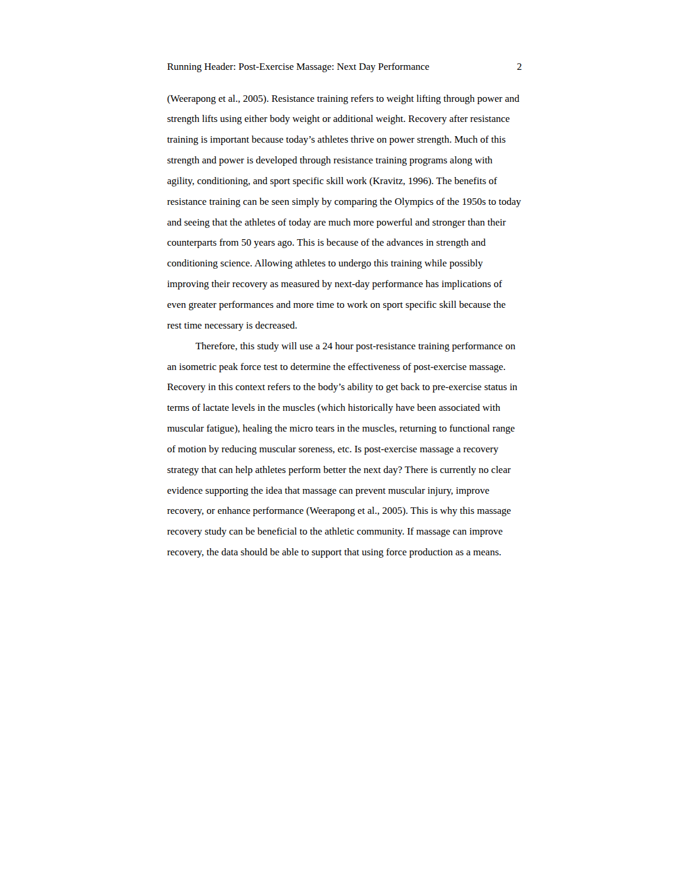Running Header: Post-Exercise Massage: Next Day Performance 2
(Weerapong et al., 2005). Resistance training refers to weight lifting through power and strength lifts using either body weight or additional weight. Recovery after resistance training is important because today’s athletes thrive on power strength. Much of this strength and power is developed through resistance training programs along with agility, conditioning, and sport specific skill work (Kravitz, 1996). The benefits of resistance training can be seen simply by comparing the Olympics of the 1950s to today and seeing that the athletes of today are much more powerful and stronger than their counterparts from 50 years ago. This is because of the advances in strength and conditioning science. Allowing athletes to undergo this training while possibly improving their recovery as measured by next-day performance has implications of even greater performances and more time to work on sport specific skill because the rest time necessary is decreased.
Therefore, this study will use a 24 hour post-resistance training performance on an isometric peak force test to determine the effectiveness of post-exercise massage. Recovery in this context refers to the body’s ability to get back to pre-exercise status in terms of lactate levels in the muscles (which historically have been associated with muscular fatigue), healing the micro tears in the muscles, returning to functional range of motion by reducing muscular soreness, etc. Is post-exercise massage a recovery strategy that can help athletes perform better the next day? There is currently no clear evidence supporting the idea that massage can prevent muscular injury, improve recovery, or enhance performance (Weerapong et al., 2005). This is why this massage recovery study can be beneficial to the athletic community. If massage can improve recovery, the data should be able to support that using force production as a means.